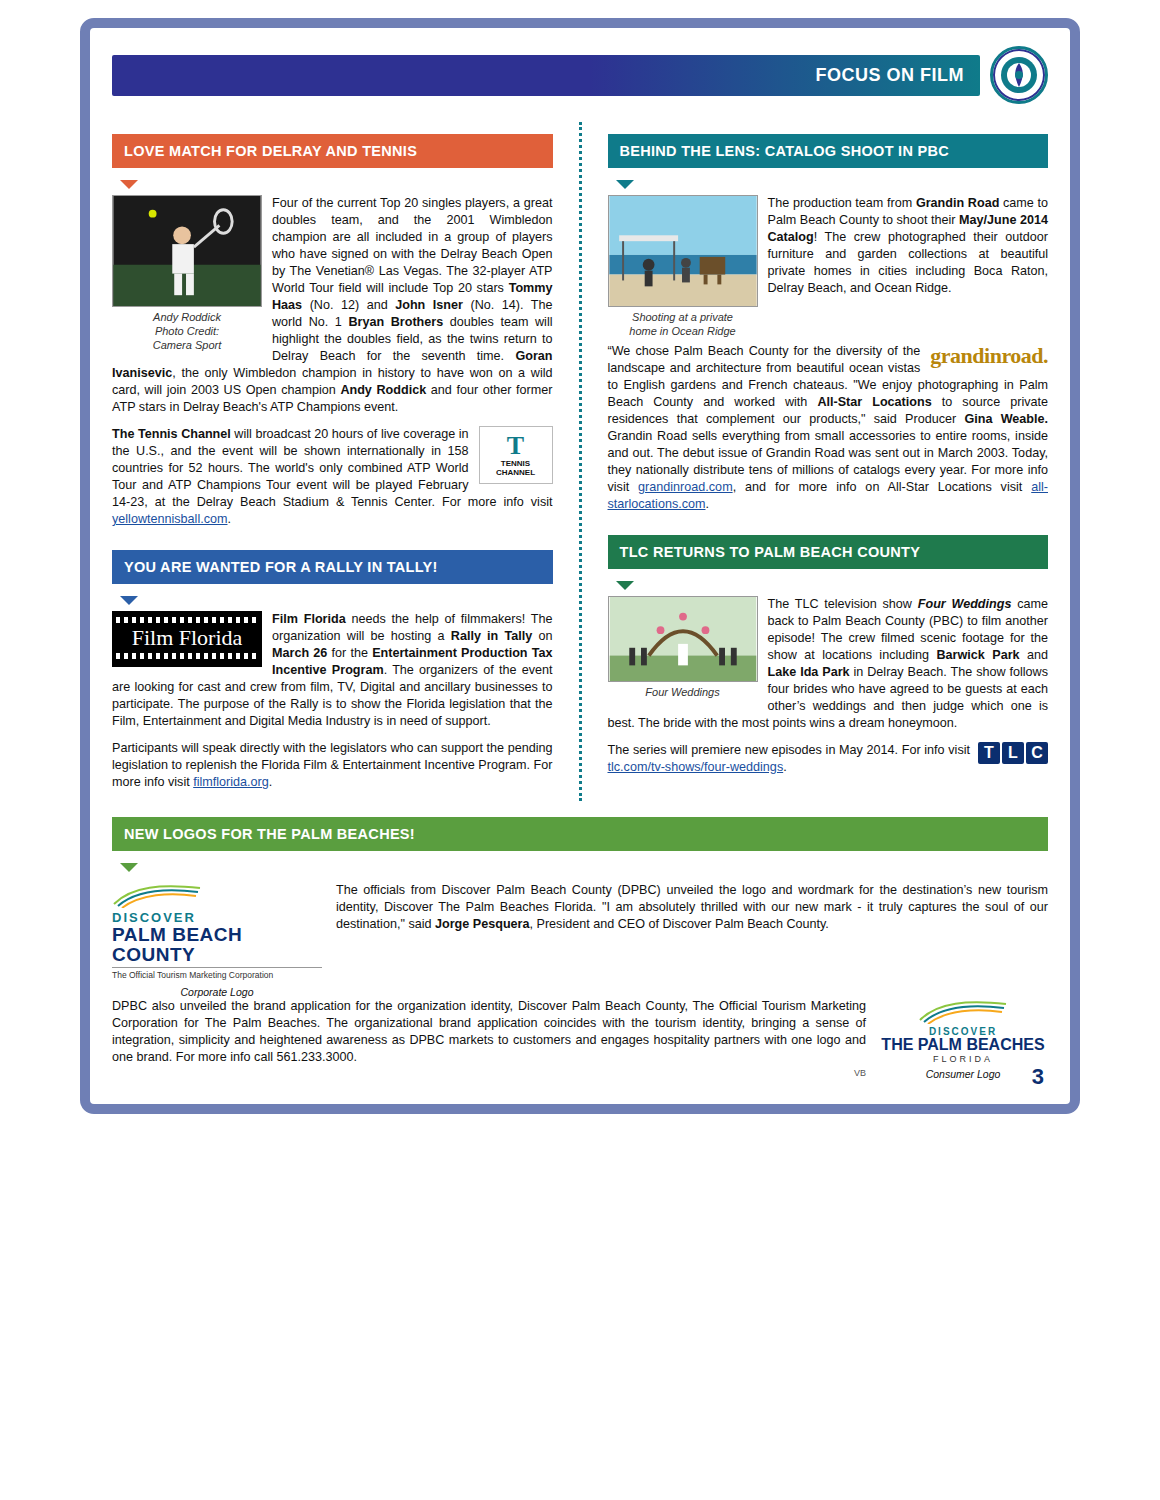FOCUS ON FILM
LOVE MATCH FOR DELRAY AND TENNIS
Andy Roddick
Photo Credit:
Camera Sport
Four of the current Top 20 singles players, a great doubles team, and the 2001 Wimbledon champion are all included in a group of players who have signed on with the Delray Beach Open by The Venetian® Las Vegas. The 32-player ATP World Tour field will include Top 20 stars Tommy Haas (No. 12) and John Isner (No. 14). The world No. 1 Bryan Brothers doubles team will highlight the doubles field, as the twins return to Delray Beach for the seventh time. Goran Ivanisevic, the only Wimbledon champion in history to have won on a wild card, will join 2003 US Open champion Andy Roddick and four other former ATP stars in Delray Beach's ATP Champions event.
T TENNIS CHANNEL
The Tennis Channel will broadcast 20 hours of live coverage in the U.S., and the event will be shown internationally in 158 countries for 52 hours. The world's only combined ATP World Tour and ATP Champions Tour event will be played February 14-23, at the Delray Beach Stadium & Tennis Center. For more info visit yellowtennisball.com.
YOU ARE WANTED FOR A RALLY IN TALLY!
Film Florida
Film Florida needs the help of filmmakers! The organization will be hosting a Rally in Tally on March 26 for the Entertainment Production Tax Incentive Program. The organizers of the event are looking for cast and crew from film, TV, Digital and ancillary businesses to participate. The purpose of the Rally is to show the Florida legislation that the Film, Entertainment and Digital Media Industry is in need of support.
Participants will speak directly with the legislators who can support the pending legislation to replenish the Florida Film & Entertainment Incentive Program. For more info visit filmflorida.org.
BEHIND THE LENS: CATALOG SHOOT IN PBC
Shooting at a private
home in Ocean Ridge
The production team from Grandin Road came to Palm Beach County to shoot their May/June 2014 Catalog! The crew photographed their outdoor furniture and garden collections at beautiful private homes in cities including Boca Raton, Delray Beach, and Ocean Ridge.
grandinroad.
“We chose Palm Beach County for the diversity of the landscape and architecture from beautiful ocean vistas to English gardens and French chateaus. "We enjoy photographing in Palm Beach County and worked with All-Star Locations to source private residences that complement our products," said Producer Gina Weable. Grandin Road sells everything from small accessories to entire rooms, inside and out. The debut issue of Grandin Road was sent out in March 2003. Today, they nationally distribute tens of millions of catalogs every year. For more info visit grandinroad.com, and for more info on All-Star Locations visit all-starlocations.com.
TLC RETURNS TO PALM BEACH COUNTY
Four Weddings
The TLC television show Four Weddings came back to Palm Beach County (PBC) to film another episode! The crew filmed scenic footage for the show at locations including Barwick Park and Lake Ida Park in Delray Beach. The show follows four brides who have agreed to be guests at each other’s weddings and then judge which one is best. The bride with the most points wins a dream honeymoon.
TLC
The series will premiere new episodes in May 2014. For info visit tlc.com/tv-shows/four-weddings.
NEW LOGOS FOR THE PALM BEACHES!
DISCOVER
PALM BEACH COUNTY
The Official Tourism Marketing Corporation
Corporate Logo
The officials from Discover Palm Beach County (DPBC) unveiled the logo and wordmark for the destination’s new tourism identity, Discover The Palm Beaches Florida. "I am absolutely thrilled with our new mark - it truly captures the soul of our destination," said Jorge Pesquera, President and CEO of Discover Palm Beach County.
DISCOVER
THE PALM BEACHES
FLORIDA
Consumer Logo
DPBC also unveiled the brand application for the organization identity, Discover Palm Beach County, The Official Tourism Marketing Corporation for The Palm Beaches. The organizational brand application coincides with the tourism identity, bringing a sense of integration, simplicity and heightened awareness as DPBC markets to customers and engages hospitality partners with one logo and one brand. For more info call 561.233.3000.
VB
3